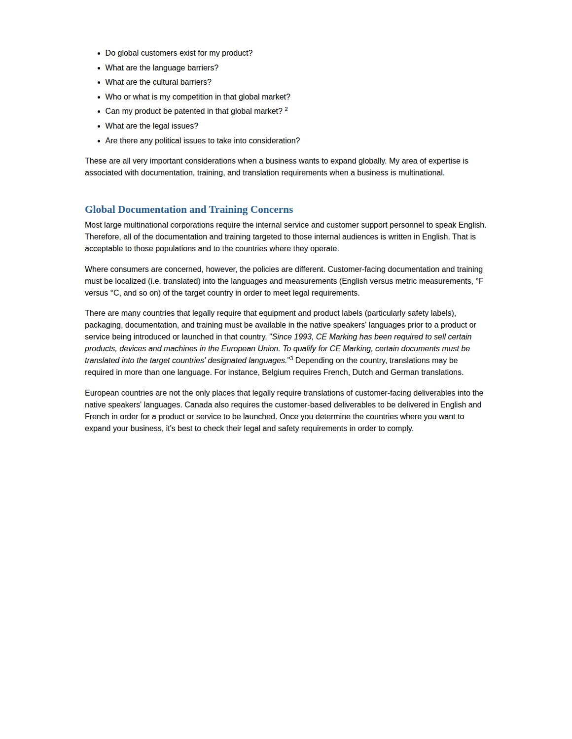Do global customers exist for my product?
What are the language barriers?
What are the cultural barriers?
Who or what is my competition in that global market?
Can my product be patented in that global market? 2
What are the legal issues?
Are there any political issues to take into consideration?
These are all very important considerations when a business wants to expand globally. My area of expertise is associated with documentation, training, and translation requirements when a business is multinational.
Global Documentation and Training Concerns
Most large multinational corporations require the internal service and customer support personnel to speak English. Therefore, all of the documentation and training targeted to those internal audiences is written in English. That is acceptable to those populations and to the countries where they operate.
Where consumers are concerned, however, the policies are different. Customer-facing documentation and training must be localized (i.e. translated) into the languages and measurements (English versus metric measurements, °F versus °C, and so on) of the target country in order to meet legal requirements.
There are many countries that legally require that equipment and product labels (particularly safety labels), packaging, documentation, and training must be available in the native speakers' languages prior to a product or service being introduced or launched in that country. "Since 1993, CE Marking has been required to sell certain products, devices and machines in the European Union. To qualify for CE Marking, certain documents must be translated into the target countries' designated languages."3 Depending on the country, translations may be required in more than one language. For instance, Belgium requires French, Dutch and German translations.
European countries are not the only places that legally require translations of customer-facing deliverables into the native speakers' languages. Canada also requires the customer-based deliverables to be delivered in English and French in order for a product or service to be launched. Once you determine the countries where you want to expand your business, it's best to check their legal and safety requirements in order to comply.